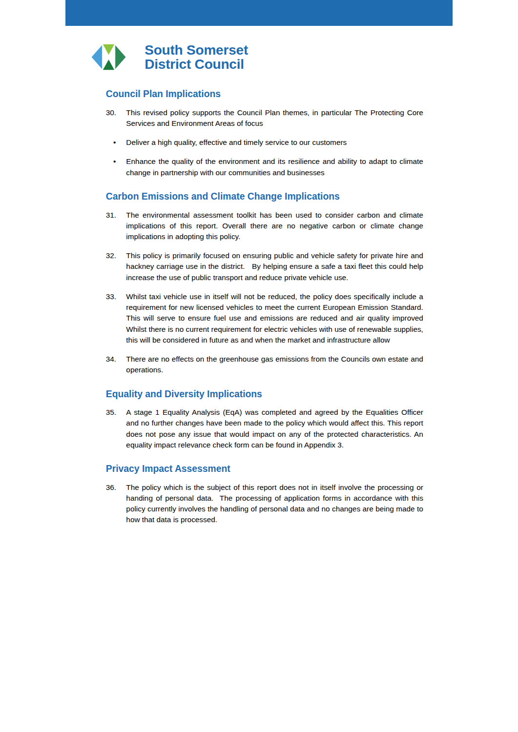South Somerset
District Council
Council Plan Implications
30.
This revised policy supports the Council Plan themes, in particular The Protecting Core Services and Environment Areas of focus
•
Deliver a high quality, effective and timely service to our customers
•
Enhance the quality of the environment and its resilience and ability to adapt to climate change in partnership with our communities and businesses
Carbon Emissions and Climate Change Implications
31.
The environmental assessment toolkit has been used to consider carbon and climate implications of this report. Overall there are no negative carbon or climate change implications in adopting this policy.
32.
This policy is primarily focused on ensuring public and vehicle safety for private hire and hackney carriage use in the district. By helping ensure a safe a taxi fleet this could help increase the use of public transport and reduce private vehicle use.
33.
Whilst taxi vehicle use in itself will not be reduced, the policy does specifically include a requirement for new licensed vehicles to meet the current European Emission Standard. This will serve to ensure fuel use and emissions are reduced and air quality improved Whilst there is no current requirement for electric vehicles with use of renewable supplies, this will be considered in future as and when the market and infrastructure allow
34.
There are no effects on the greenhouse gas emissions from the Councils own estate and operations.
Equality and Diversity Implications
35.
A stage 1 Equality Analysis (EqA) was completed and agreed by the Equalities Officer and no further changes have been made to the policy which would affect this. This report does not pose any issue that would impact on any of the protected characteristics. An equality impact relevance check form can be found in Appendix 3.
Privacy Impact Assessment
36.
The policy which is the subject of this report does not in itself involve the processing or handing of personal data. The processing of application forms in accordance with this policy currently involves the handling of personal data and no changes are being made to how that data is processed.